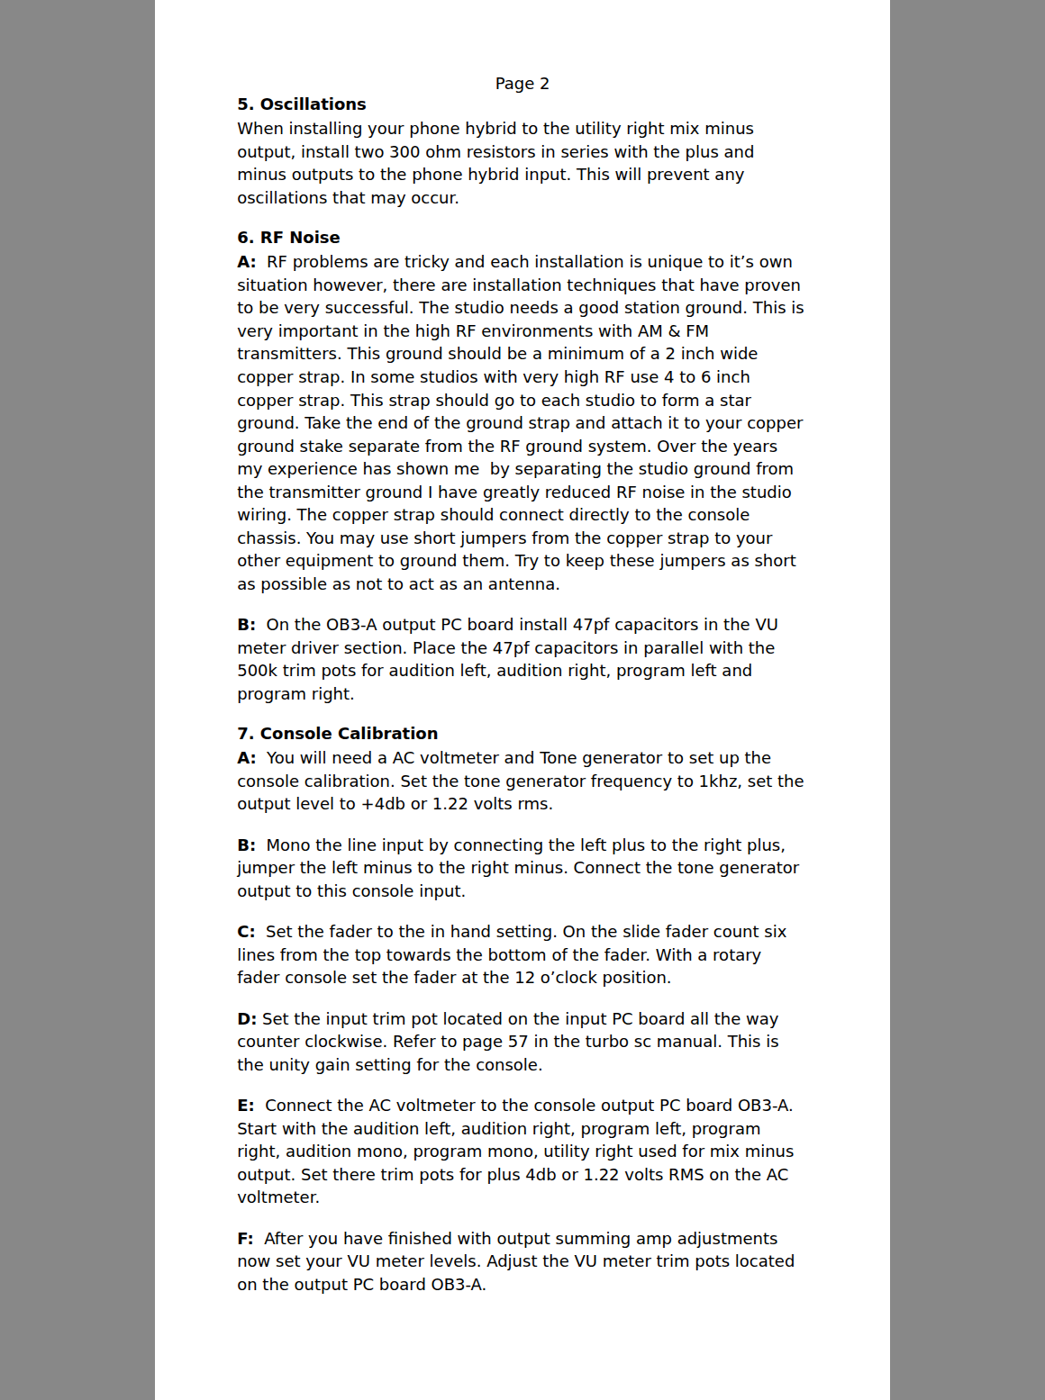Page 2
5. Oscillations
When installing your phone hybrid to the utility right mix minus output, install two 300 ohm resistors in series with the plus and minus outputs to the phone hybrid input. This will prevent any oscillations that may occur.
6. RF Noise
A: RF problems are tricky and each installation is unique to it’s own situation however, there are installation techniques that have proven to be very successful. The studio needs a good station ground. This is very important in the high RF environments with AM & FM transmitters. This ground should be a minimum of a 2 inch wide copper strap. In some studios with very high RF use 4 to 6 inch copper strap. This strap should go to each studio to form a star ground. Take the end of the ground strap and attach it to your copper ground stake separate from the RF ground system. Over the years my experience has shown me by separating the studio ground from the transmitter ground I have greatly reduced RF noise in the studio wiring. The copper strap should connect directly to the console chassis. You may use short jumpers from the copper strap to your other equipment to ground them. Try to keep these jumpers as short as possible as not to act as an antenna.
B: On the OB3-A output PC board install 47pf capacitors in the VU meter driver section. Place the 47pf capacitors in parallel with the 500k trim pots for audition left, audition right, program left and program right.
7. Console Calibration
A: You will need a AC voltmeter and Tone generator to set up the console calibration. Set the tone generator frequency to 1khz, set the output level to +4db or 1.22 volts rms.
B: Mono the line input by connecting the left plus to the right plus, jumper the left minus to the right minus. Connect the tone generator output to this console input.
C: Set the fader to the in hand setting. On the slide fader count six lines from the top towards the bottom of the fader. With a rotary fader console set the fader at the 12 o’clock position.
D: Set the input trim pot located on the input PC board all the way counter clockwise. Refer to page 57 in the turbo sc manual. This is the unity gain setting for the console.
E: Connect the AC voltmeter to the console output PC board OB3-A. Start with the audition left, audition right, program left, program right, audition mono, program mono, utility right used for mix minus output. Set there trim pots for plus 4db or 1.22 volts RMS on the AC voltmeter.
F: After you have finished with output summing amp adjustments now set your VU meter levels. Adjust the VU meter trim pots located on the output PC board OB3-A.